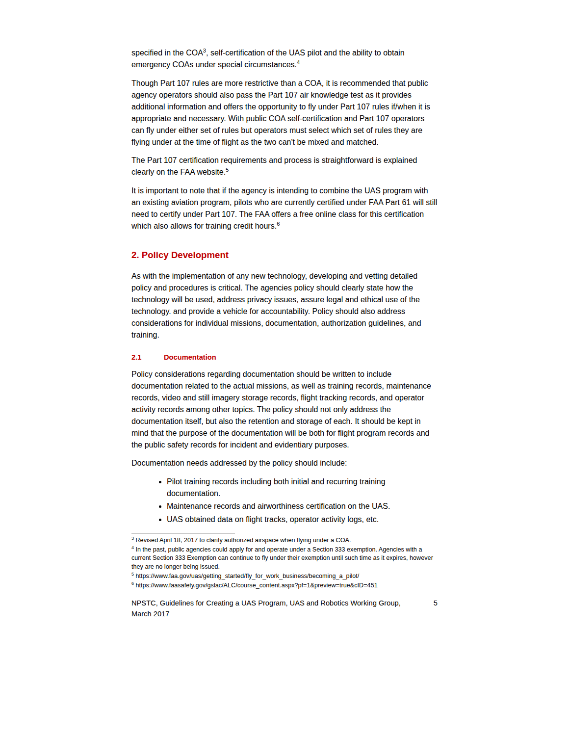specified in the COA3, self-certification of the UAS pilot and the ability to obtain emergency COAs under special circumstances.4
Though Part 107 rules are more restrictive than a COA, it is recommended that public agency operators should also pass the Part 107 air knowledge test as it provides additional information and offers the opportunity to fly under Part 107 rules if/when it is appropriate and necessary. With public COA self-certification and Part 107 operators can fly under either set of rules but operators must select which set of rules they are flying under at the time of flight as the two can't be mixed and matched.
The Part 107 certification requirements and process is straightforward is explained clearly on the FAA website.5
It is important to note that if the agency is intending to combine the UAS program with an existing aviation program, pilots who are currently certified under FAA Part 61 will still need to certify under Part 107. The FAA offers a free online class for this certification which also allows for training credit hours.6
2. Policy Development
As with the implementation of any new technology, developing and vetting detailed policy and procedures is critical. The agencies policy should clearly state how the technology will be used, address privacy issues, assure legal and ethical use of the technology. and provide a vehicle for accountability. Policy should also address considerations for individual missions, documentation, authorization guidelines, and training.
2.1 Documentation
Policy considerations regarding documentation should be written to include documentation related to the actual missions, as well as training records, maintenance records, video and still imagery storage records, flight tracking records, and operator activity records among other topics. The policy should not only address the documentation itself, but also the retention and storage of each. It should be kept in mind that the purpose of the documentation will be both for flight program records and the public safety records for incident and evidentiary purposes.
Documentation needs addressed by the policy should include:
Pilot training records including both initial and recurring training documentation.
Maintenance records and airworthiness certification on the UAS.
UAS obtained data on flight tracks, operator activity logs, etc.
3 Revised April 18, 2017 to clarify authorized airspace when flying under a COA.
4 In the past, public agencies could apply for and operate under a Section 333 exemption. Agencies with a current Section 333 Exemption can continue to fly under their exemption until such time as it expires, however they are no longer being issued.
5 https://www.faa.gov/uas/getting_started/fly_for_work_business/becoming_a_pilot/
6 https://www.faasafety.gov/gslac/ALC/course_content.aspx?pf=1&preview=true&cID=451
NPSTC, Guidelines for Creating a UAS Program, UAS and Robotics Working Group, March 2017
5